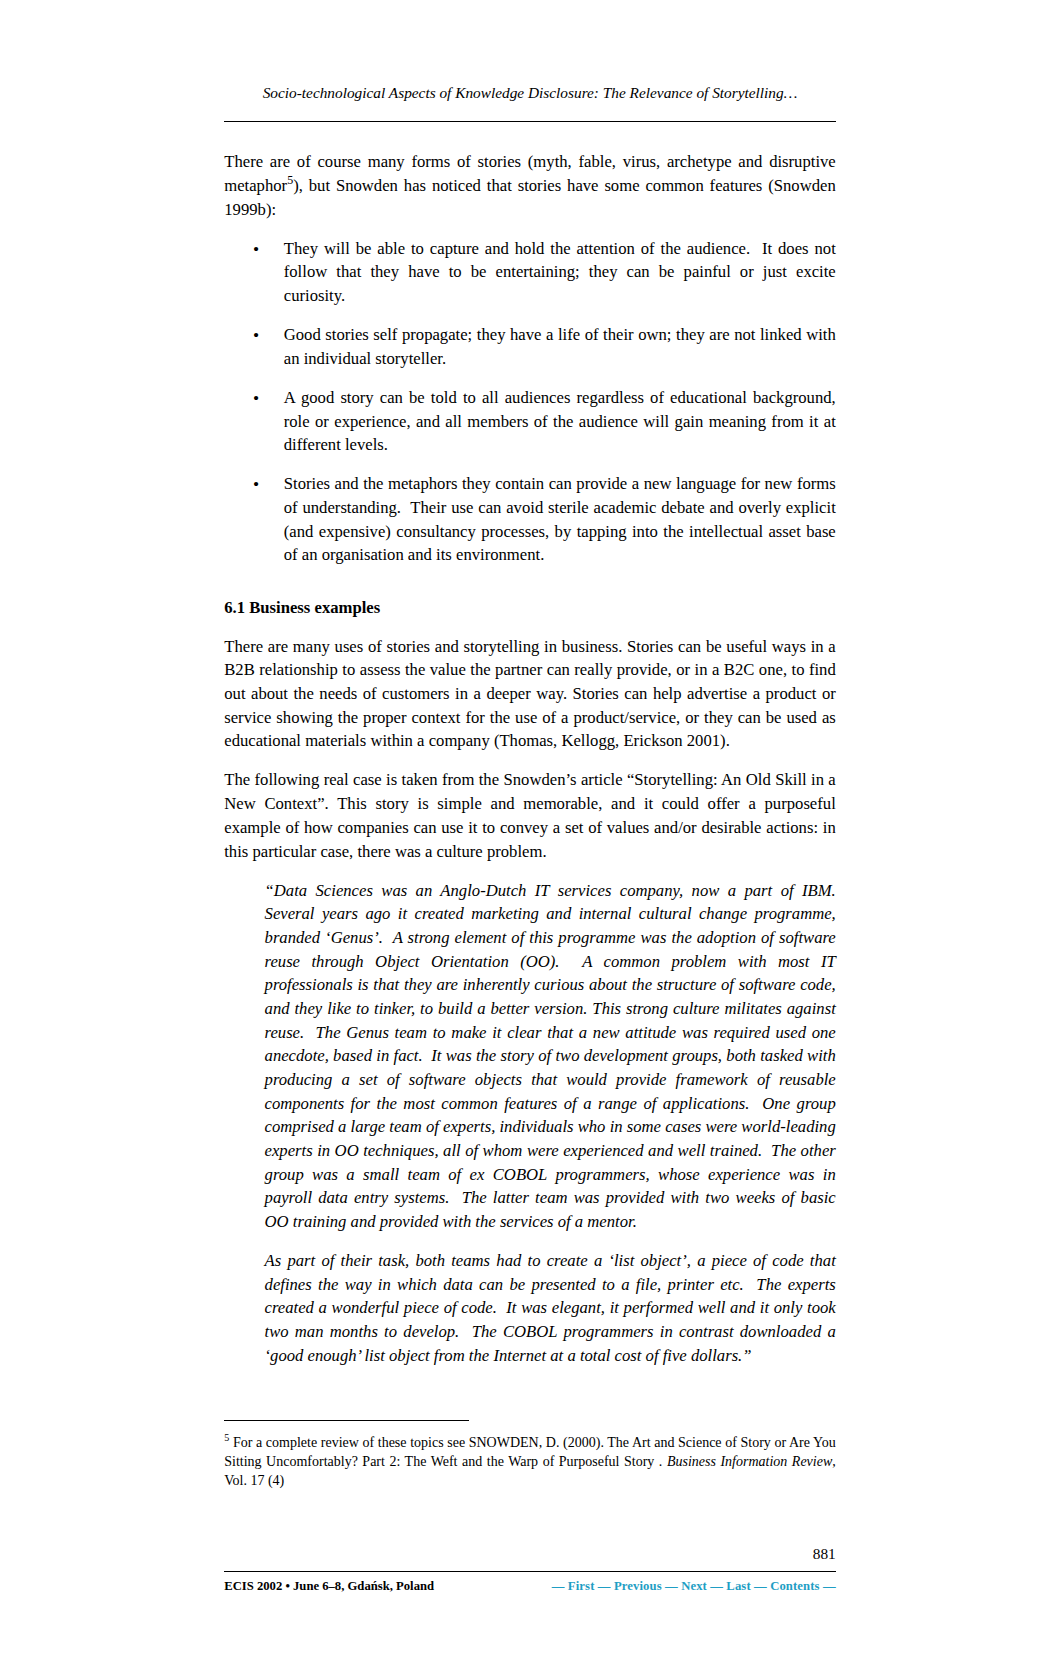Socio-technological Aspects of Knowledge Disclosure: The Relevance of Storytelling…
There are of course many forms of stories (myth, fable, virus, archetype and disruptive metaphor5), but Snowden has noticed that stories have some common features (Snowden 1999b):
They will be able to capture and hold the attention of the audience. It does not follow that they have to be entertaining; they can be painful or just excite curiosity.
Good stories self propagate; they have a life of their own; they are not linked with an individual storyteller.
A good story can be told to all audiences regardless of educational background, role or experience, and all members of the audience will gain meaning from it at different levels.
Stories and the metaphors they contain can provide a new language for new forms of understanding. Their use can avoid sterile academic debate and overly explicit (and expensive) consultancy processes, by tapping into the intellectual asset base of an organisation and its environment.
6.1 Business examples
There are many uses of stories and storytelling in business. Stories can be useful ways in a B2B relationship to assess the value the partner can really provide, or in a B2C one, to find out about the needs of customers in a deeper way. Stories can help advertise a product or service showing the proper context for the use of a product/service, or they can be used as educational materials within a company (Thomas, Kellogg, Erickson 2001).
The following real case is taken from the Snowden’s article “Storytelling: An Old Skill in a New Context”. This story is simple and memorable, and it could offer a purposeful example of how companies can use it to convey a set of values and/or desirable actions: in this particular case, there was a culture problem.
“Data Sciences was an Anglo-Dutch IT services company, now a part of IBM. Several years ago it created marketing and internal cultural change programme, branded ‘Genus’. A strong element of this programme was the adoption of software reuse through Object Orientation (OO). A common problem with most IT professionals is that they are inherently curious about the structure of software code, and they like to tinker, to build a better version. This strong culture militates against reuse. The Genus team to make it clear that a new attitude was required used one anecdote, based in fact. It was the story of two development groups, both tasked with producing a set of software objects that would provide framework of reusable components for the most common features of a range of applications. One group comprised a large team of experts, individuals who in some cases were world-leading experts in OO techniques, all of whom were experienced and well trained. The other group was a small team of ex COBOL programmers, whose experience was in payroll data entry systems. The latter team was provided with two weeks of basic OO training and provided with the services of a mentor.
As part of their task, both teams had to create a ‘list object’, a piece of code that defines the way in which data can be presented to a file, printer etc. The experts created a wonderful piece of code. It was elegant, it performed well and it only took two man months to develop. The COBOL programmers in contrast downloaded a ‘good enough’ list object from the Internet at a total cost of five dollars.”
5 For a complete review of these topics see SNOWDEN, D. (2000). The Art and Science of Story or Are You Sitting Uncomfortably? Part 2: The Weft and the Warp of Purposeful Story . Business Information Review, Vol. 17 (4)
881
ECIS 2002 • June 6–8, Gdańsk, Poland
— First — Previous — Next — Last — Contents —